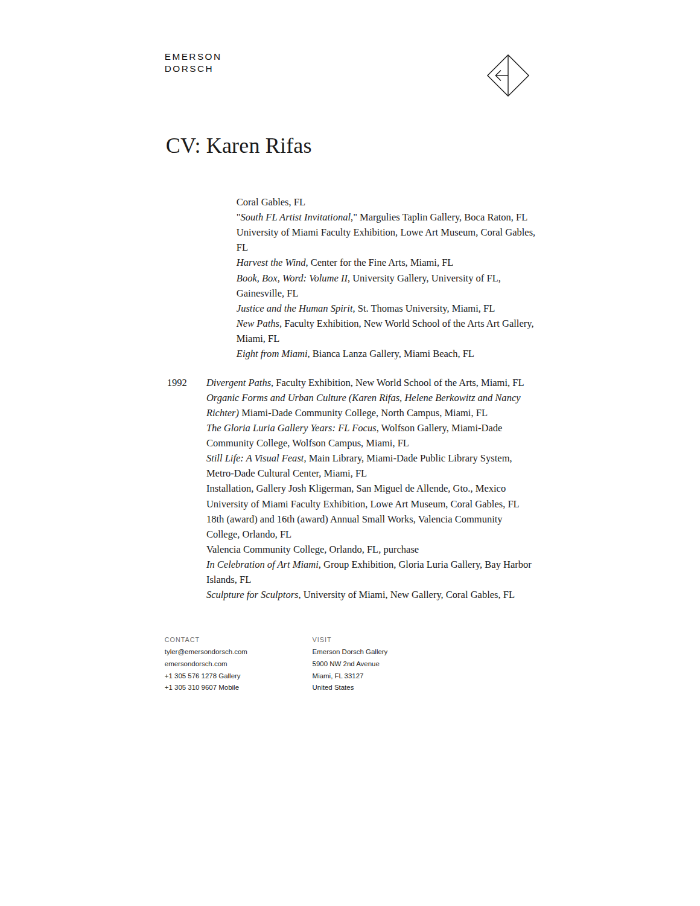Emerson
Dorsch
CV: Karen Rifas
Coral Gables, FL
"South FL Artist Invitational," Margulies Taplin Gallery, Boca Raton, FL
University of Miami Faculty Exhibition, Lowe Art Museum, Coral Gables, FL
Harvest the Wind, Center for the Fine Arts, Miami, FL
Book, Box, Word: Volume II, University Gallery, University of FL, Gainesville, FL
Justice and the Human Spirit, St. Thomas University, Miami, FL
New Paths, Faculty Exhibition, New World School of the Arts Art Gallery, Miami, FL
Eight from Miami, Bianca Lanza Gallery, Miami Beach, FL
1992
Divergent Paths, Faculty Exhibition, New World School of the Arts, Miami, FL
Organic Forms and Urban Culture (Karen Rifas, Helene Berkowitz and Nancy Richter) Miami-Dade Community College, North Campus, Miami, FL
The Gloria Luria Gallery Years: FL Focus, Wolfson Gallery, Miami-Dade Community College, Wolfson Campus, Miami, FL
Still Life: A Visual Feast, Main Library, Miami-Dade Public Library System, Metro-Dade Cultural Center, Miami, FL
Installation, Gallery Josh Kligerman, San Miguel de Allende, Gto., Mexico
University of Miami Faculty Exhibition, Lowe Art Museum, Coral Gables, FL
18th (award) and 16th (award) Annual Small Works, Valencia Community College, Orlando, FL
Valencia Community College, Orlando, FL, purchase
In Celebration of Art Miami, Group Exhibition, Gloria Luria Gallery, Bay Harbor Islands, FL
Sculpture for Sculptors, University of Miami, New Gallery, Coral Gables, FL
Contact
tyler@emersondorsch.com
emersondorsch.com
+1 305 576 1278 Gallery
+1 305 310 9607 Mobile
Visit
Emerson Dorsch Gallery
5900 NW 2nd Avenue
Miami, FL 33127
United States